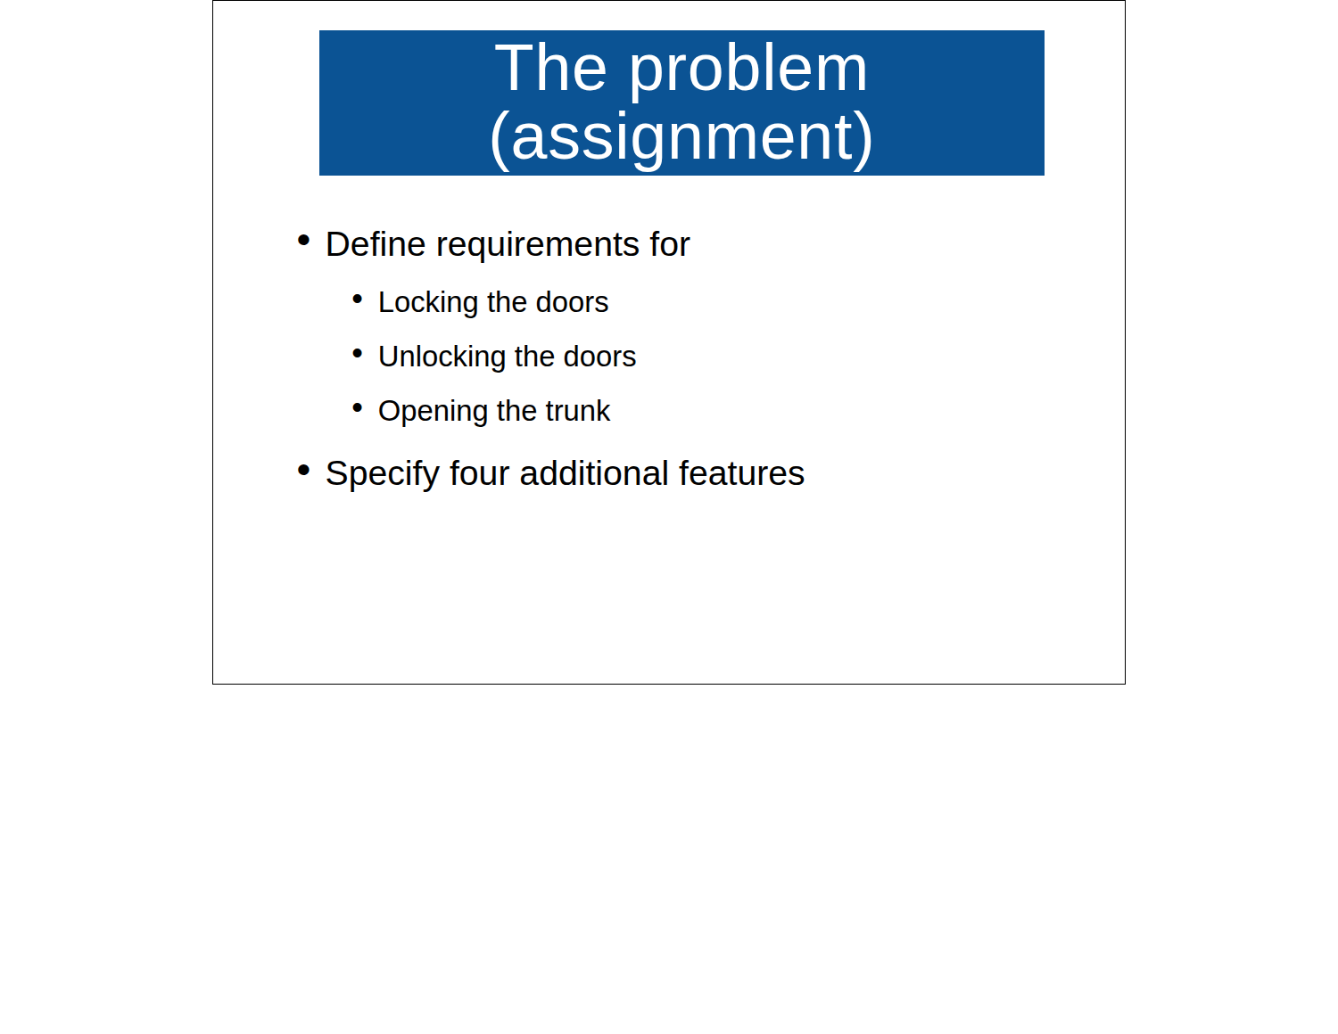The problem
(assignment)
Define requirements for
Locking the doors
Unlocking the doors
Opening the trunk
Specify four additional features